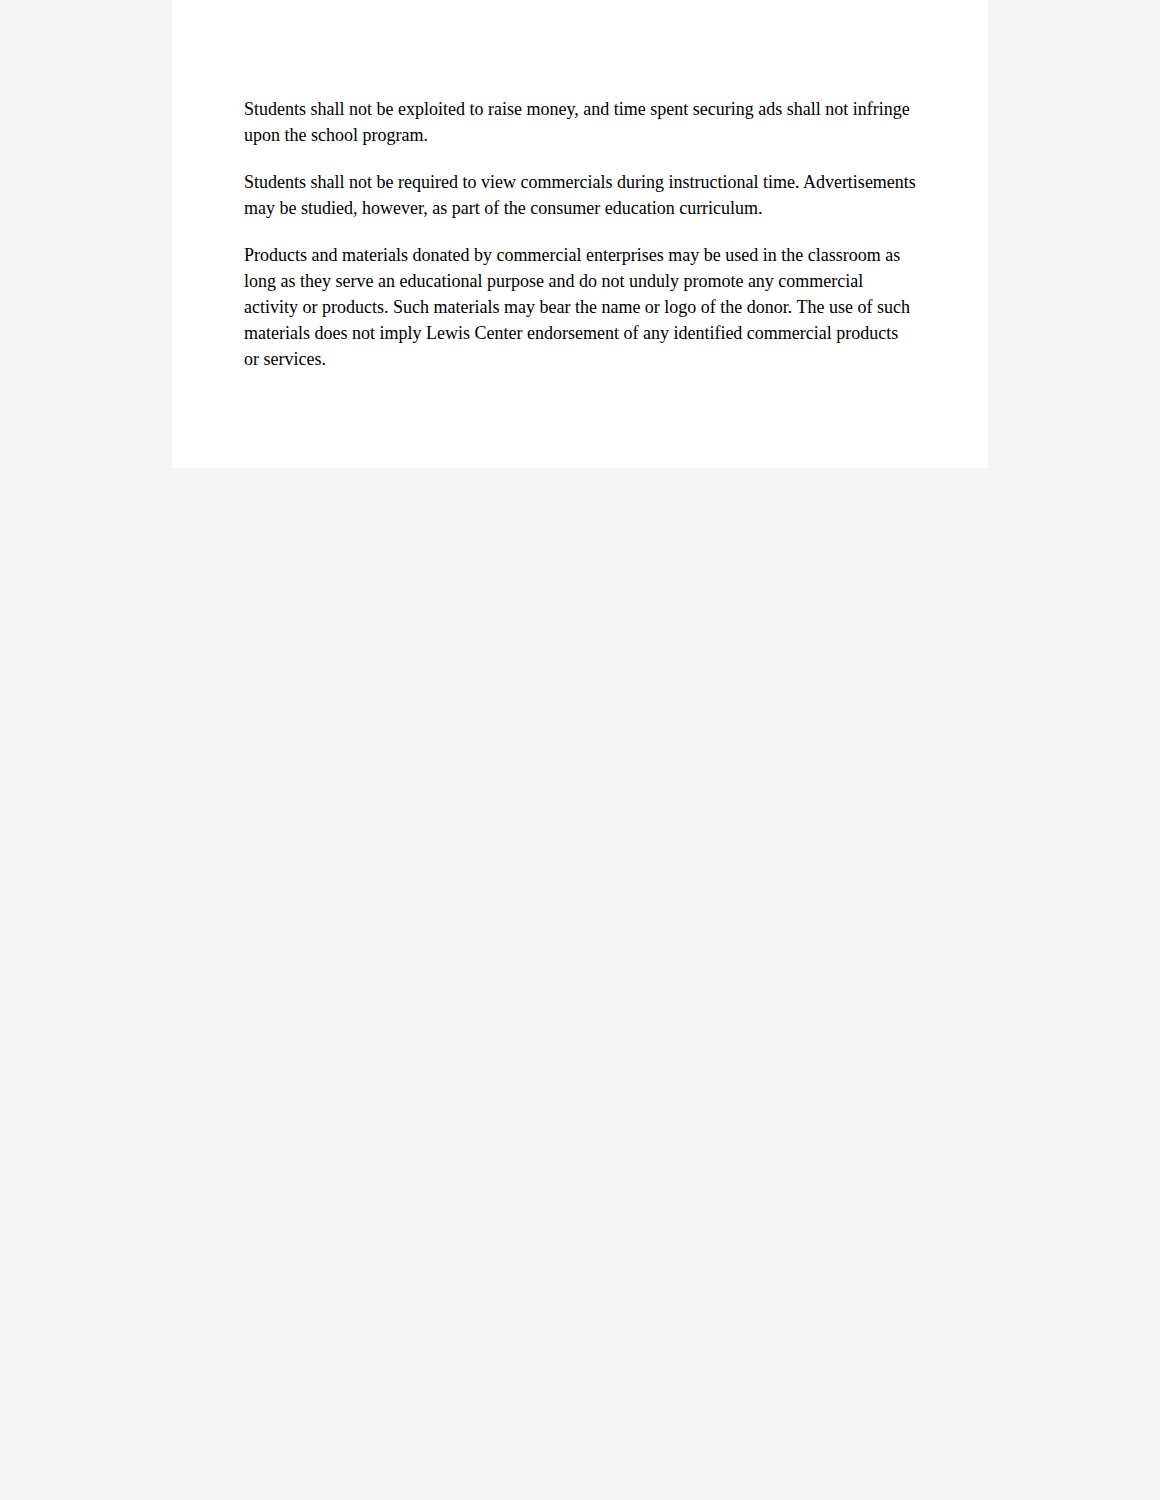Students shall not be exploited to raise money, and time spent securing ads shall not infringe upon the school program.
Students shall not be required to view commercials during instructional time. Advertisements may be studied, however, as part of the consumer education curriculum.
Products and materials donated by commercial enterprises may be used in the classroom as long as they serve an educational purpose and do not unduly promote any commercial activity or products. Such materials may bear the name or logo of the donor. The use of such materials does not imply Lewis Center endorsement of any identified commercial products or services.